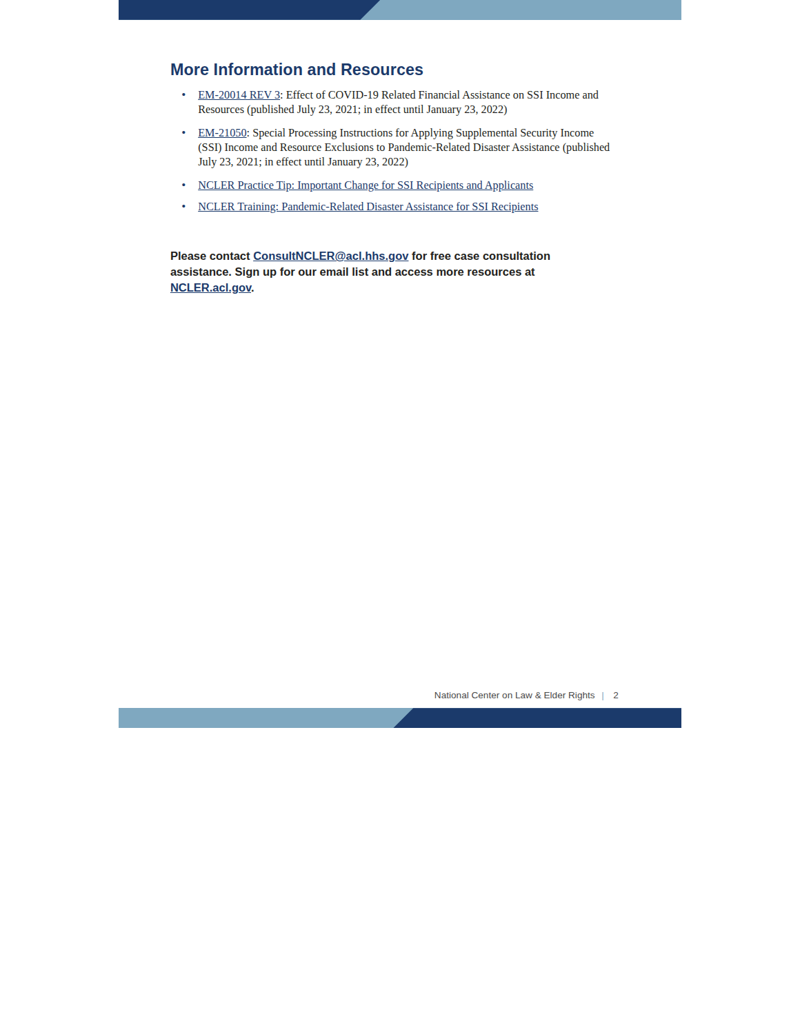More Information and Resources
EM-20014 REV 3: Effect of COVID-19 Related Financial Assistance on SSI Income and Resources (published July 23, 2021; in effect until January 23, 2022)
EM-21050: Special Processing Instructions for Applying Supplemental Security Income (SSI) Income and Resource Exclusions to Pandemic-Related Disaster Assistance (published July 23, 2021; in effect until January 23, 2022)
NCLER Practice Tip: Important Change for SSI Recipients and Applicants
NCLER Training: Pandemic-Related Disaster Assistance for SSI Recipients
Please contact ConsultNCLER@acl.hhs.gov for free case consultation assistance. Sign up for our email list and access more resources at NCLER.acl.gov.
National Center on Law & Elder Rights|2